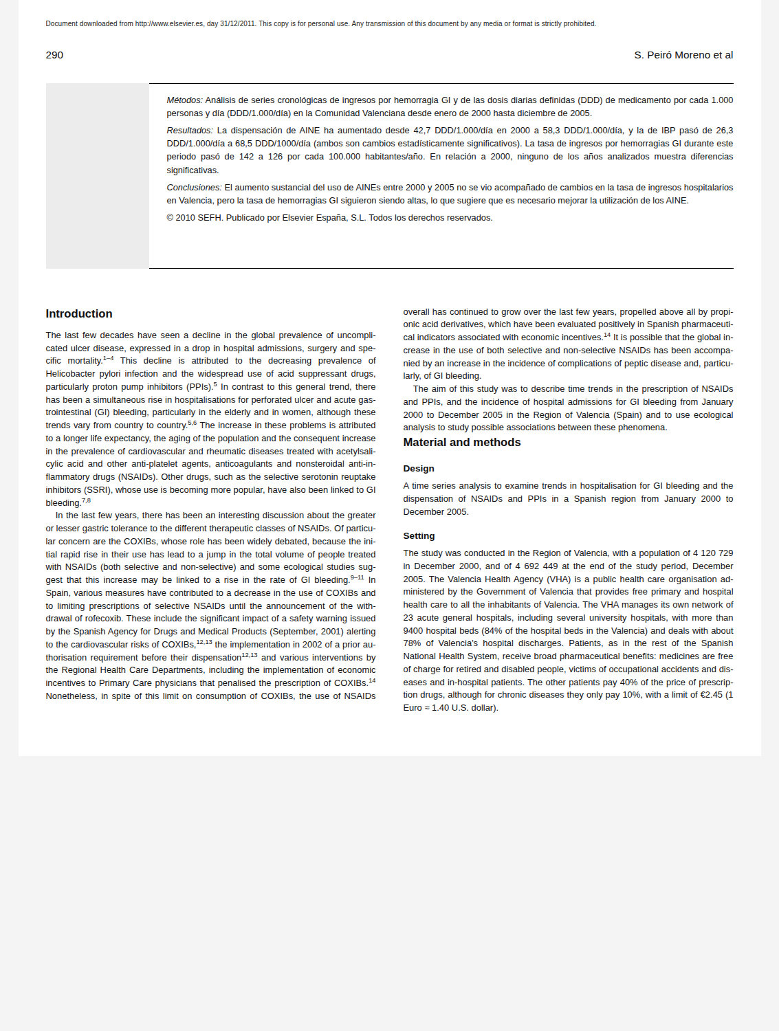Document downloaded from http://www.elsevier.es, day 31/12/2011. This copy is for personal use. Any transmission of this document by any media or format is strictly prohibited.
290 S. Peiró Moreno et al
Métodos: Análisis de series cronológicas de ingresos por hemorragia GI y de las dosis diarias definidas (DDD) de medicamento por cada 1.000 personas y día (DDD/1.000/día) en la Comunidad Valenciana desde enero de 2000 hasta diciembre de 2005.
Resultados: La dispensación de AINE ha aumentado desde 42,7 DDD/1.000/día en 2000 a 58,3 DDD/1.000/día, y la de IBP pasó de 26,3 DDD/1.000/día a 68,5 DDD/1000/día (ambos son cambios estadísticamente significativos). La tasa de ingresos por hemorragias GI durante este periodo pasó de 142 a 126 por cada 100.000 habitantes/año. En relación a 2000, ninguno de los años analizados muestra diferencias significativas.
Conclusiones: El aumento sustancial del uso de AINEs entre 2000 y 2005 no se vio acompañado de cambios en la tasa de ingresos hospitalarios en Valencia, pero la tasa de hemorragias GI siguieron siendo altas, lo que sugiere que es necesario mejorar la utilización de los AINE.
© 2010 SEFH. Publicado por Elsevier España, S.L. Todos los derechos reservados.
Introduction
The last few decades have seen a decline in the global prevalence of uncomplicated ulcer disease, expressed in a drop in hospital admissions, surgery and specific mortality.1–4 This decline is attributed to the decreasing prevalence of Helicobacter pylori infection and the widespread use of acid suppressant drugs, particularly proton pump inhibitors (PPIs).5 In contrast to this general trend, there has been a simultaneous rise in hospitalisations for perforated ulcer and acute gastrointestinal (GI) bleeding, particularly in the elderly and in women, although these trends vary from country to country.5,6 The increase in these problems is attributed to a longer life expectancy, the aging of the population and the consequent increase in the prevalence of cardiovascular and rheumatic diseases treated with acetylsalicylic acid and other anti-platelet agents, anticoagulants and nonsteroidal anti-inflammatory drugs (NSAIDs). Other drugs, such as the selective serotonin reuptake inhibitors (SSRI), whose use is becoming more popular, have also been linked to GI bleeding.7,8
In the last few years, there has been an interesting discussion about the greater or lesser gastric tolerance to the different therapeutic classes of NSAIDs. Of particular concern are the COXIBs, whose role has been widely debated, because the initial rapid rise in their use has lead to a jump in the total volume of people treated with NSAIDs (both selective and non-selective) and some ecological studies suggest that this increase may be linked to a rise in the rate of GI bleeding.9–11 In Spain, various measures have contributed to a decrease in the use of COXIBs and to limiting prescriptions of selective NSAIDs until the announcement of the withdrawal of rofecoxib. These include the significant impact of a safety warning issued by the Spanish Agency for Drugs and Medical Products (September, 2001) alerting to the cardiovascular risks of COXIBs,12,13 the implementation in 2002 of a prior authorisation requirement before their dispensation12,13 and various interventions by the Regional Health Care Departments, including the implementation of economic incentives to Primary Care physicians that penalised the prescription of COXIBs.14 Nonetheless, in spite of this limit on consumption of COXIBs, the use of NSAIDs overall has continued to grow over the last few years, propelled above all by propionic acid derivatives, which have been evaluated positively in Spanish pharmaceutical indicators associated with economic incentives.14 It is possible that the global increase in the use of both selective and non-selective NSAIDs has been accompanied by an increase in the incidence of complications of peptic disease and, particularly, of GI bleeding.
The aim of this study was to describe time trends in the prescription of NSAIDs and PPIs, and the incidence of hospital admissions for GI bleeding from January 2000 to December 2005 in the Region of Valencia (Spain) and to use ecological analysis to study possible associations between these phenomena.
Material and methods
Design
A time series analysis to examine trends in hospitalisation for GI bleeding and the dispensation of NSAIDs and PPIs in a Spanish region from January 2000 to December 2005.
Setting
The study was conducted in the Region of Valencia, with a population of 4 120 729 in December 2000, and of 4 692 449 at the end of the study period, December 2005. The Valencia Health Agency (VHA) is a public health care organisation administered by the Government of Valencia that provides free primary and hospital health care to all the inhabitants of Valencia. The VHA manages its own network of 23 acute general hospitals, including several university hospitals, with more than 9400 hospital beds (84% of the hospital beds in the Valencia) and deals with about 78% of Valencia's hospital discharges. Patients, as in the rest of the Spanish National Health System, receive broad pharmaceutical benefits: medicines are free of charge for retired and disabled people, victims of occupational accidents and diseases and in-hospital patients. The other patients pay 40% of the price of prescription drugs, although for chronic diseases they only pay 10%, with a limit of €2.45 (1 Euro ≈ 1.40 U.S. dollar).